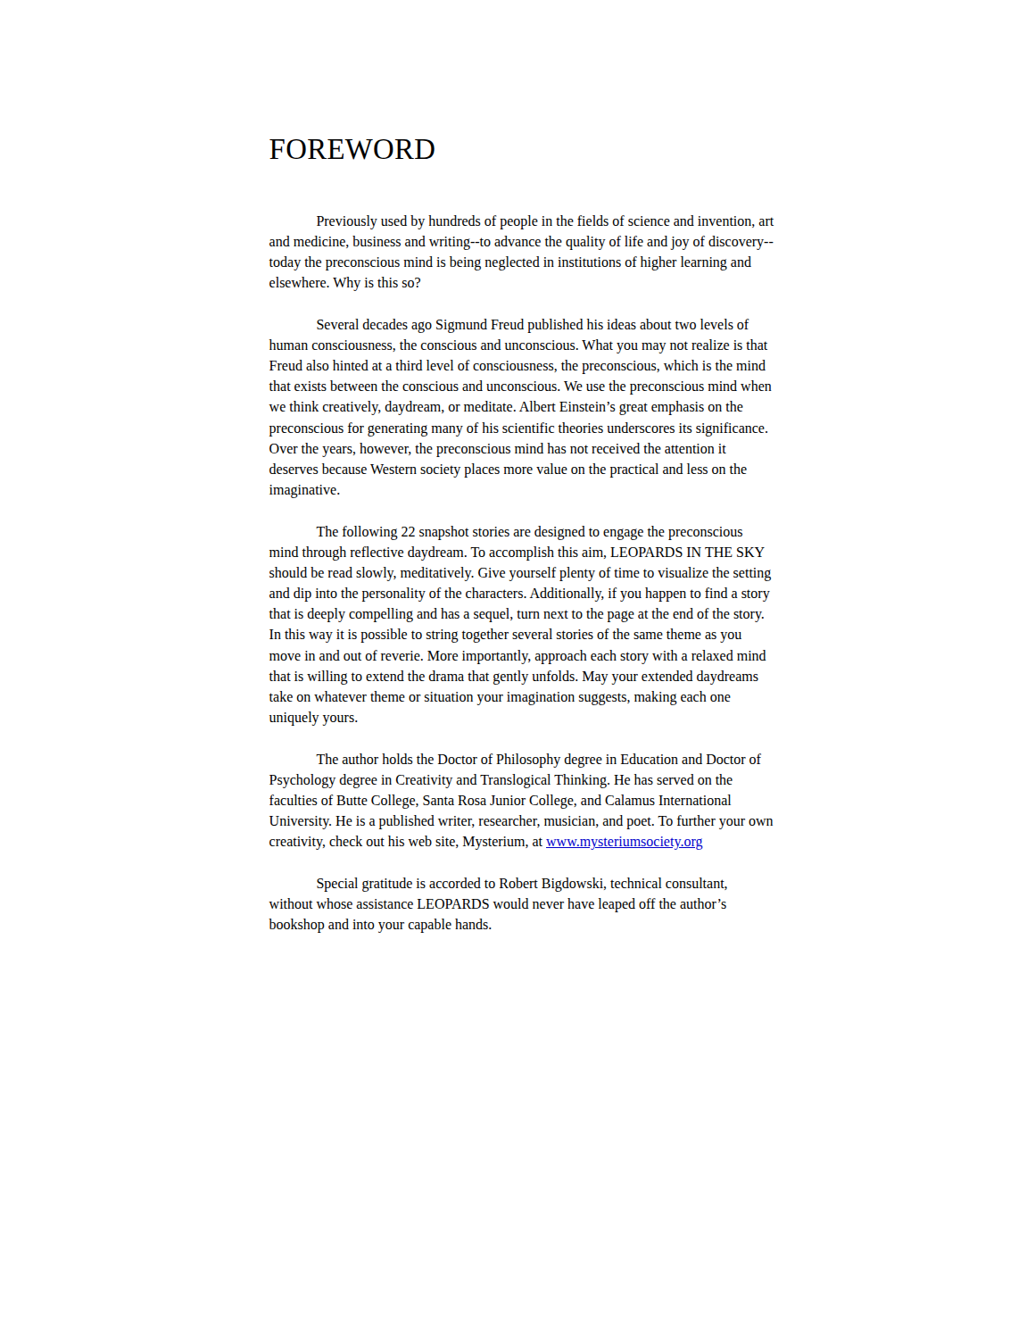FOREWORD
Previously used by hundreds of people in the fields of science and invention, art and medicine, business and writing--to advance the quality of life and joy of discovery--today the preconscious mind is being neglected in institutions of higher learning and elsewhere. Why is this so?
Several decades ago Sigmund Freud published his ideas about two levels of human consciousness, the conscious and unconscious. What you may not realize is that Freud also hinted at a third level of consciousness, the preconscious, which is the mind that exists between the conscious and unconscious. We use the preconscious mind when we think creatively, daydream, or meditate. Albert Einstein’s great emphasis on the preconscious for generating many of his scientific theories underscores its significance. Over the years, however, the preconscious mind has not received the attention it deserves because Western society places more value on the practical and less on the imaginative.
The following 22 snapshot stories are designed to engage the preconscious mind through reflective daydream. To accomplish this aim, LEOPARDS IN THE SKY should be read slowly, meditatively. Give yourself plenty of time to visualize the setting and dip into the personality of the characters. Additionally, if you happen to find a story that is deeply compelling and has a sequel, turn next to the page at the end of the story. In this way it is possible to string together several stories of the same theme as you move in and out of reverie. More importantly, approach each story with a relaxed mind that is willing to extend the drama that gently unfolds. May your extended daydreams take on whatever theme or situation your imagination suggests, making each one uniquely yours.
The author holds the Doctor of Philosophy degree in Education and Doctor of Psychology degree in Creativity and Translogical Thinking. He has served on the faculties of Butte College, Santa Rosa Junior College, and Calamus International University. He is a published writer, researcher, musician, and poet. To further your own creativity, check out his web site, Mysterium, at www.mysteriumsociety.org
Special gratitude is accorded to Robert Bigdowski, technical consultant, without whose assistance LEOPARDS would never have leaped off the author’s bookshop and into your capable hands.